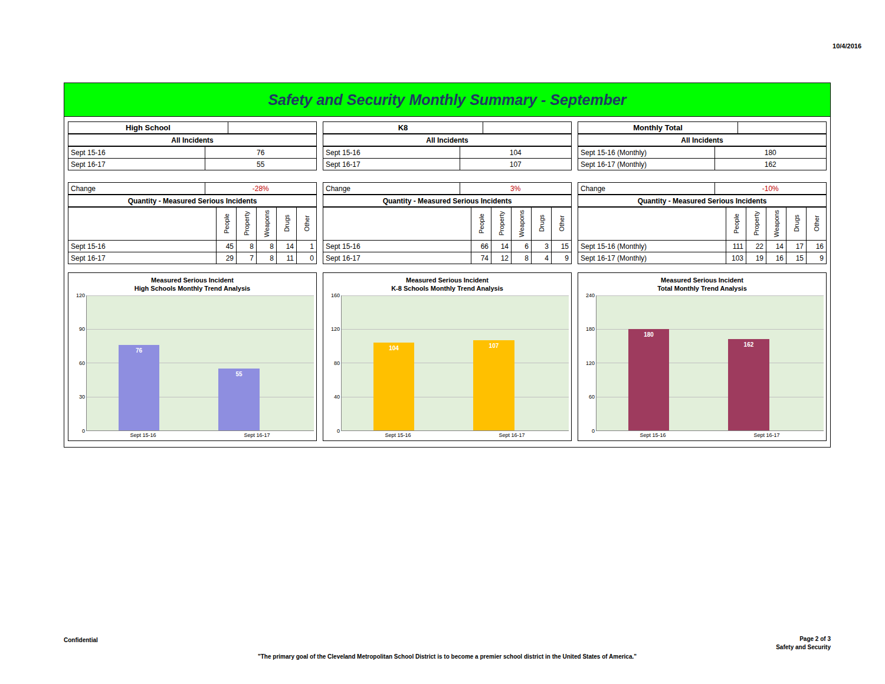10/4/2016
Safety and Security Monthly Summary - September
| High School | |
| All Incidents |
| Sept 15-16 | 76 |
| Sept 16-17 | 55 |
| Change | -28% |
| Quantity - Measured Serious Incidents |
| | People | Property | Weapons | Drugs | Other |
| Sept 15-16 | 45 | 8 | 8 | 14 | 1 |
| Sept 16-17 | 29 | 7 | 8 | 11 | 0 |
Measured Serious Incident
High Schools Monthly Trend Analysis
120
90
60
30
0
76
55
Sept 15-16
Sept 16-17
| K8 | |
| All Incidents |
| Sept 15-16 | 104 |
| Sept 16-17 | 107 |
| Change | 3% |
| Quantity - Measured Serious Incidents |
| | People | Property | Weapons | Drugs | Other |
| Sept 15-16 | 66 | 14 | 6 | 3 | 15 |
| Sept 16-17 | 74 | 12 | 8 | 4 | 9 |
Measured Serious Incident
K-8 Schools Monthly Trend Analysis
160
120
80
40
0
104
107
Sept 15-16
Sept 16-17
| Monthly Total | |
| All Incidents |
| Sept 15-16 (Monthly) | 180 |
| Sept 16-17 (Monthly) | 162 |
| Change | -10% |
| Quantity - Measured Serious Incidents |
| | People | Property | Weapons | Drugs | Other |
| Sept 15-16 (Monthly) | 111 | 22 | 14 | 17 | 16 |
| Sept 16-17 (Monthly) | 103 | 19 | 16 | 15 | 9 |
Measured Serious Incident
Total Monthly Trend Analysis
240
180
120
60
0
180
162
Sept 15-16
Sept 16-17
Confidential
"The primary goal of the Cleveland Metropolitan School District is to become a premier school district in the United States of America."
Page 2 of 3
Safety and Security